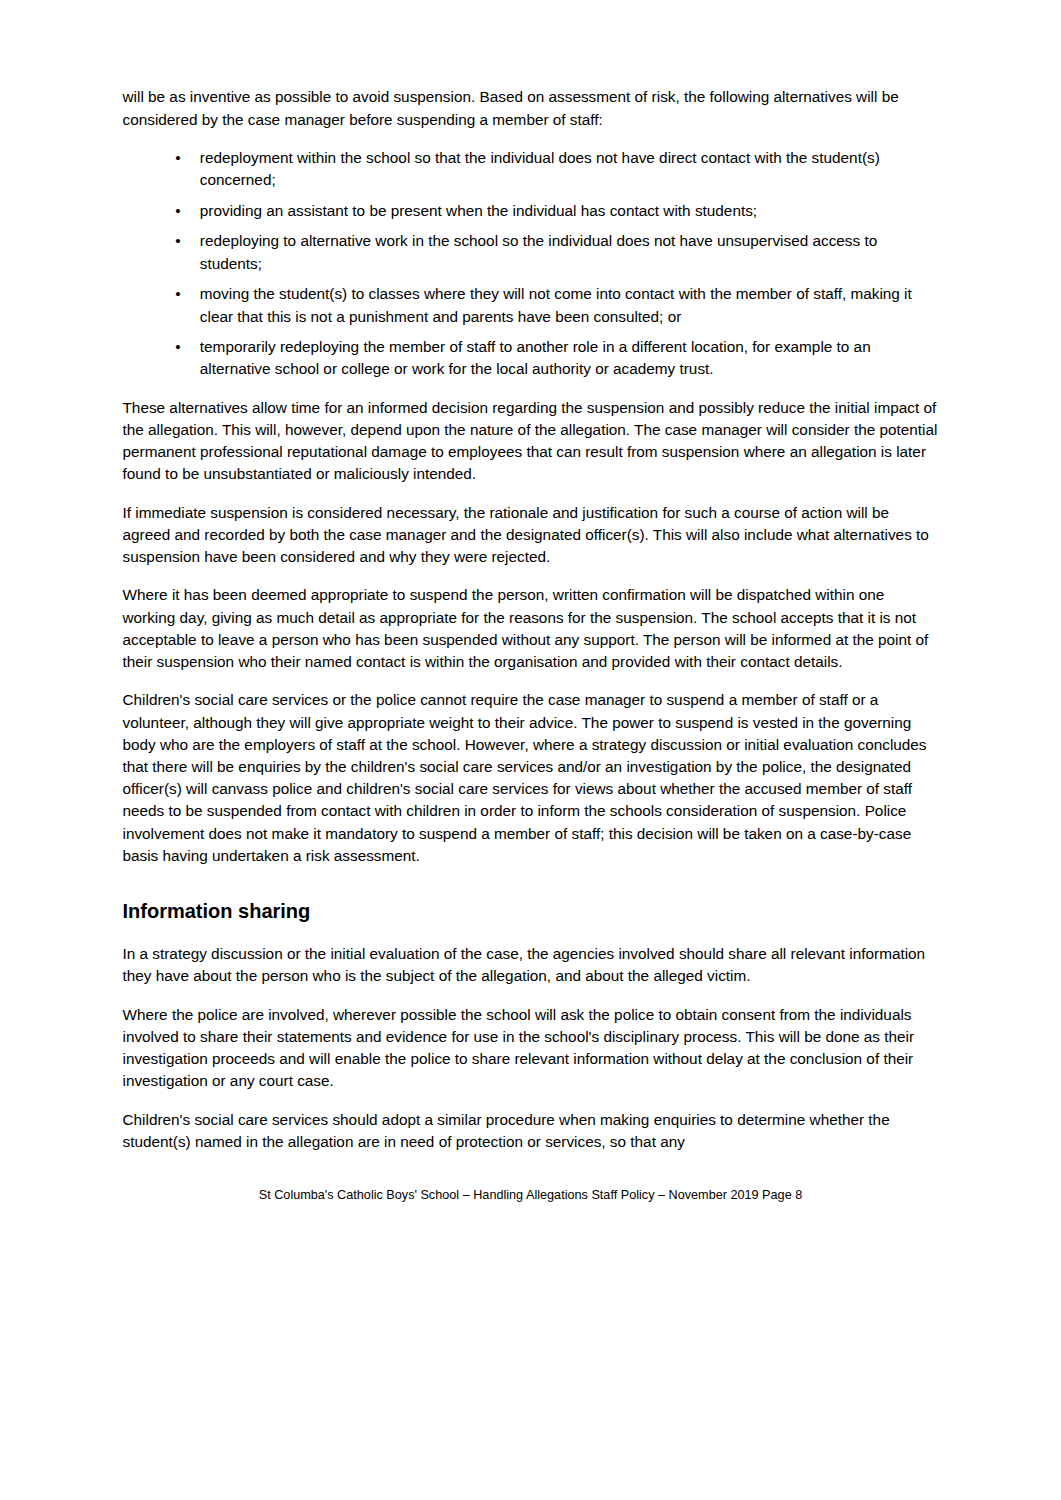will be as inventive as possible to avoid suspension. Based on assessment of risk, the following alternatives will be considered by the case manager before suspending a member of staff:
redeployment within the school so that the individual does not have direct contact with the student(s) concerned;
providing an assistant to be present when the individual has contact with students;
redeploying to alternative work in the school so the individual does not have unsupervised access to students;
moving the student(s) to classes where they will not come into contact with the member of staff, making it clear that this is not a punishment and parents have been consulted; or
temporarily redeploying the member of staff to another role in a different location, for example to an alternative school or college or work for the local authority or academy trust.
These alternatives allow time for an informed decision regarding the suspension and possibly reduce the initial impact of the allegation. This will, however, depend upon the nature of the allegation. The case manager will consider the potential permanent professional reputational damage to employees that can result from suspension where an allegation is later found to be unsubstantiated or maliciously intended.
If immediate suspension is considered necessary, the rationale and justification for such a course of action will be agreed and recorded by both the case manager and the designated officer(s). This will also include what alternatives to suspension have been considered and why they were rejected.
Where it has been deemed appropriate to suspend the person, written confirmation will be dispatched within one working day, giving as much detail as appropriate for the reasons for the suspension. The school accepts that it is not acceptable to leave a person who has been suspended without any support. The person will be informed at the point of their suspension who their named contact is within the organisation and provided with their contact details.
Children's social care services or the police cannot require the case manager to suspend a member of staff or a volunteer, although they will give appropriate weight to their advice. The power to suspend is vested in the governing body who are the employers of staff at the school. However, where a strategy discussion or initial evaluation concludes that there will be enquiries by the children's social care services and/or an investigation by the police, the designated officer(s) will canvass police and children's social care services for views about whether the accused member of staff needs to be suspended from contact with children in order to inform the schools consideration of suspension. Police involvement does not make it mandatory to suspend a member of staff; this decision will be taken on a case-by-case basis having undertaken a risk assessment.
Information sharing
In a strategy discussion or the initial evaluation of the case, the agencies involved should share all relevant information they have about the person who is the subject of the allegation, and about the alleged victim.
Where the police are involved, wherever possible the school will ask the police to obtain consent from the individuals involved to share their statements and evidence for use in the school's disciplinary process. This will be done as their investigation proceeds and will enable the police to share relevant information without delay at the conclusion of their investigation or any court case.
Children's social care services should adopt a similar procedure when making enquiries to determine whether the student(s) named in the allegation are in need of protection or services, so that any
St Columba's Catholic Boys' School – Handling Allegations Staff Policy – November 2019 Page 8